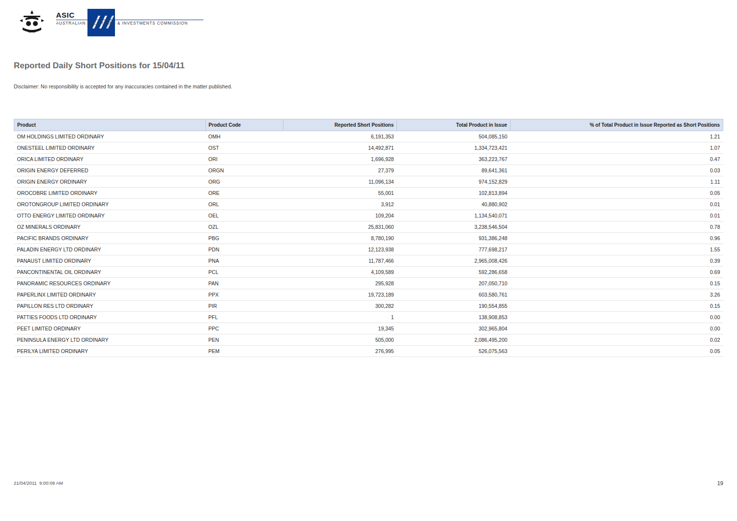ASIC
Australian Securities & Investments Commission
Reported Daily Short Positions for 15/04/11
Disclaimer: No responsibility is accepted for any inaccuracies contained in the matter published.
| Product | Product Code | Reported Short Positions | Total Product in Issue | % of Total Product in Issue Reported as Short Positions |
| --- | --- | --- | --- | --- |
| OM HOLDINGS LIMITED ORDINARY | OMH | 6,191,353 | 504,085,150 | 1.21 |
| ONESTEEL LIMITED ORDINARY | OST | 14,492,871 | 1,334,723,421 | 1.07 |
| ORICA LIMITED ORDINARY | ORI | 1,696,928 | 363,223,767 | 0.47 |
| ORIGIN ENERGY DEFERRED | ORGN | 27,379 | 89,641,361 | 0.03 |
| ORIGIN ENERGY ORDINARY | ORG | 11,096,134 | 974,152,829 | 1.11 |
| OROCOBRE LIMITED ORDINARY | ORE | 55,001 | 102,813,894 | 0.05 |
| OROTONGROUP LIMITED ORDINARY | ORL | 3,912 | 40,880,902 | 0.01 |
| OTTO ENERGY LIMITED ORDINARY | OEL | 109,204 | 1,134,540,071 | 0.01 |
| OZ MINERALS ORDINARY | OZL | 25,831,060 | 3,238,546,504 | 0.78 |
| PACIFIC BRANDS ORDINARY | PBG | 8,780,190 | 931,386,248 | 0.96 |
| PALADIN ENERGY LTD ORDINARY | PDN | 12,123,938 | 777,698,217 | 1.55 |
| PANAUST LIMITED ORDINARY | PNA | 11,787,466 | 2,965,008,426 | 0.39 |
| PANCONTINENTAL OIL ORDINARY | PCL | 4,109,589 | 592,286,658 | 0.69 |
| PANORAMIC RESOURCES ORDINARY | PAN | 295,928 | 207,050,710 | 0.15 |
| PAPERLINX LIMITED ORDINARY | PPX | 19,723,189 | 603,580,761 | 3.26 |
| PAPILLON RES LTD ORDINARY | PIR | 300,282 | 190,554,855 | 0.15 |
| PATTIES FOODS LTD ORDINARY | PFL | 1 | 138,908,853 | 0.00 |
| PEET LIMITED ORDINARY | PPC | 19,345 | 302,965,804 | 0.00 |
| PENINSULA ENERGY LTD ORDINARY | PEN | 505,000 | 2,086,495,200 | 0.02 |
| PERILYA LIMITED ORDINARY | PEM | 276,995 | 526,075,563 | 0.05 |
19 21/04/2011 9:00:09 AM